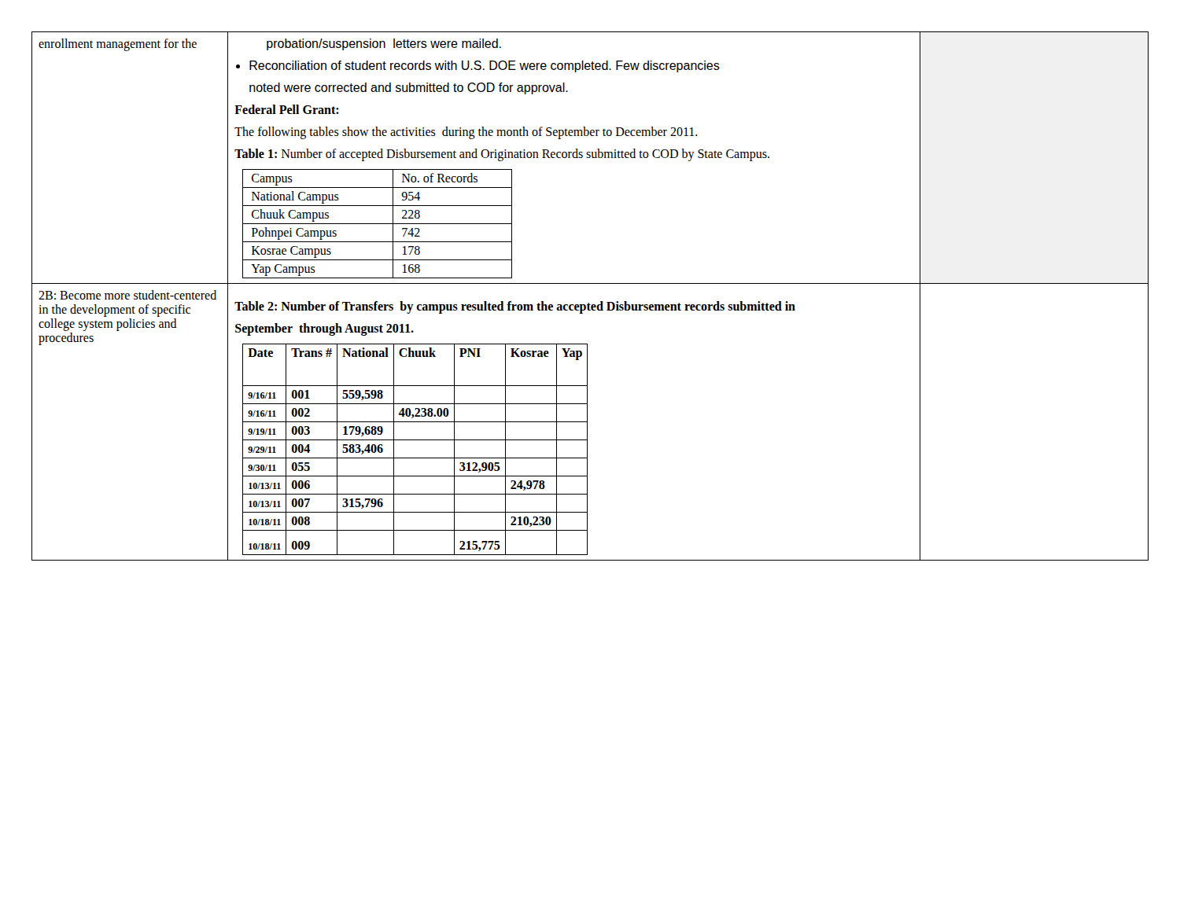| enrollment management for the | probation/suspension letters were mailed. Reconciliation of student records with U.S. DOE were completed. Few discrepancies noted were corrected and submitted to COD for approval. Federal Pell Grant: The following tables show the activities during the month of September to December 2011. Table 1: Number of accepted Disbursement and Origination Records submitted to COD by State Campus. / Campus / No. of Records / / National Campus / 954 / / Chuuk Campus / 228 / / Pohnpei Campus / 742 / / Kosrae Campus / 178 / / Yap Campus / 168 / | |
| 2B: Become more student-centered in the development of specific college system policies and procedures | Table 2: Number of Transfers by campus resulted from the accepted Disbursement records submitted in September through August 2011. / Date / Trans # / National / Chuuk / PNI / Kosrae / Yap / / --- / --- / --- / --- / --- / --- / --- / / 9/16/11 / 001 / 559,598 / / / / / / 9/16/11 / 002 / / 40,238.00 / / / / / 9/19/11 / 003 / 179,689 / / / / / / 9/29/11 / 004 / 583,406 / / / / / / 9/30/11 / 055 / / / 312,905 / / / / 10/13/11 / 006 / / / / 24,978 / / / 10/13/11 / 007 / 315,796 / / / / / / 10/18/11 / 008 / / / / 210,230 / / / 10/18/11 / 009 / / / 215,775 / / / | |